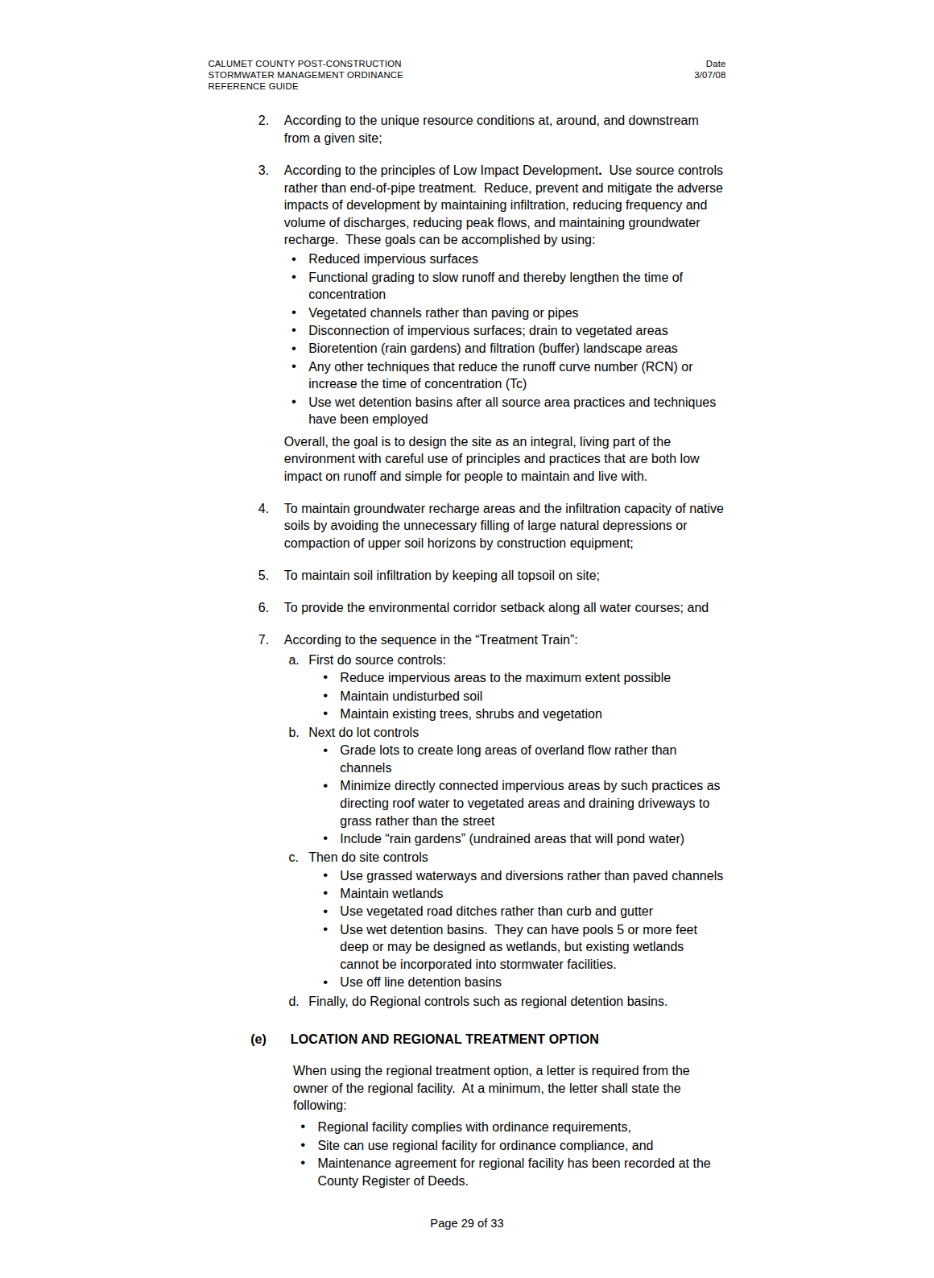Calumet County Post-Construction
Stormwater Management Ordinance
Reference Guide
Date
3/07/08
2. According to the unique resource conditions at, around, and downstream from a given site;
3. According to the principles of Low Impact Development. Use source controls rather than end-of-pipe treatment. Reduce, prevent and mitigate the adverse impacts of development by maintaining infiltration, reducing frequency and volume of discharges, reducing peak flows, and maintaining groundwater recharge. These goals can be accomplished by using:
Reduced impervious surfaces
Functional grading to slow runoff and thereby lengthen the time of concentration
Vegetated channels rather than paving or pipes
Disconnection of impervious surfaces; drain to vegetated areas
Bioretention (rain gardens) and filtration (buffer) landscape areas
Any other techniques that reduce the runoff curve number (RCN) or increase the time of concentration (Tc)
Use wet detention basins after all source area practices and techniques have been employed
Overall, the goal is to design the site as an integral, living part of the environment with careful use of principles and practices that are both low impact on runoff and simple for people to maintain and live with.
4. To maintain groundwater recharge areas and the infiltration capacity of native soils by avoiding the unnecessary filling of large natural depressions or compaction of upper soil horizons by construction equipment;
5. To maintain soil infiltration by keeping all topsoil on site;
6. To provide the environmental corridor setback along all water courses; and
7. According to the sequence in the “Treatment Train”:
a. First do source controls:
Reduce impervious areas to the maximum extent possible
Maintain undisturbed soil
Maintain existing trees, shrubs and vegetation
b. Next do lot controls
Grade lots to create long areas of overland flow rather than channels
Minimize directly connected impervious areas by such practices as directing roof water to vegetated areas and draining driveways to grass rather than the street
Include “rain gardens” (undrained areas that will pond water)
c. Then do site controls
Use grassed waterways and diversions rather than paved channels
Maintain wetlands
Use vegetated road ditches rather than curb and gutter
Use wet detention basins. They can have pools 5 or more feet deep or may be designed as wetlands, but existing wetlands cannot be incorporated into stormwater facilities.
Use off line detention basins
d. Finally, do Regional controls such as regional detention basins.
(e)
LOCATION AND REGIONAL TREATMENT OPTION
When using the regional treatment option, a letter is required from the owner of the regional facility. At a minimum, the letter shall state the following:
Regional facility complies with ordinance requirements,
Site can use regional facility for ordinance compliance, and
Maintenance agreement for regional facility has been recorded at the County Register of Deeds.
Page 29 of 33